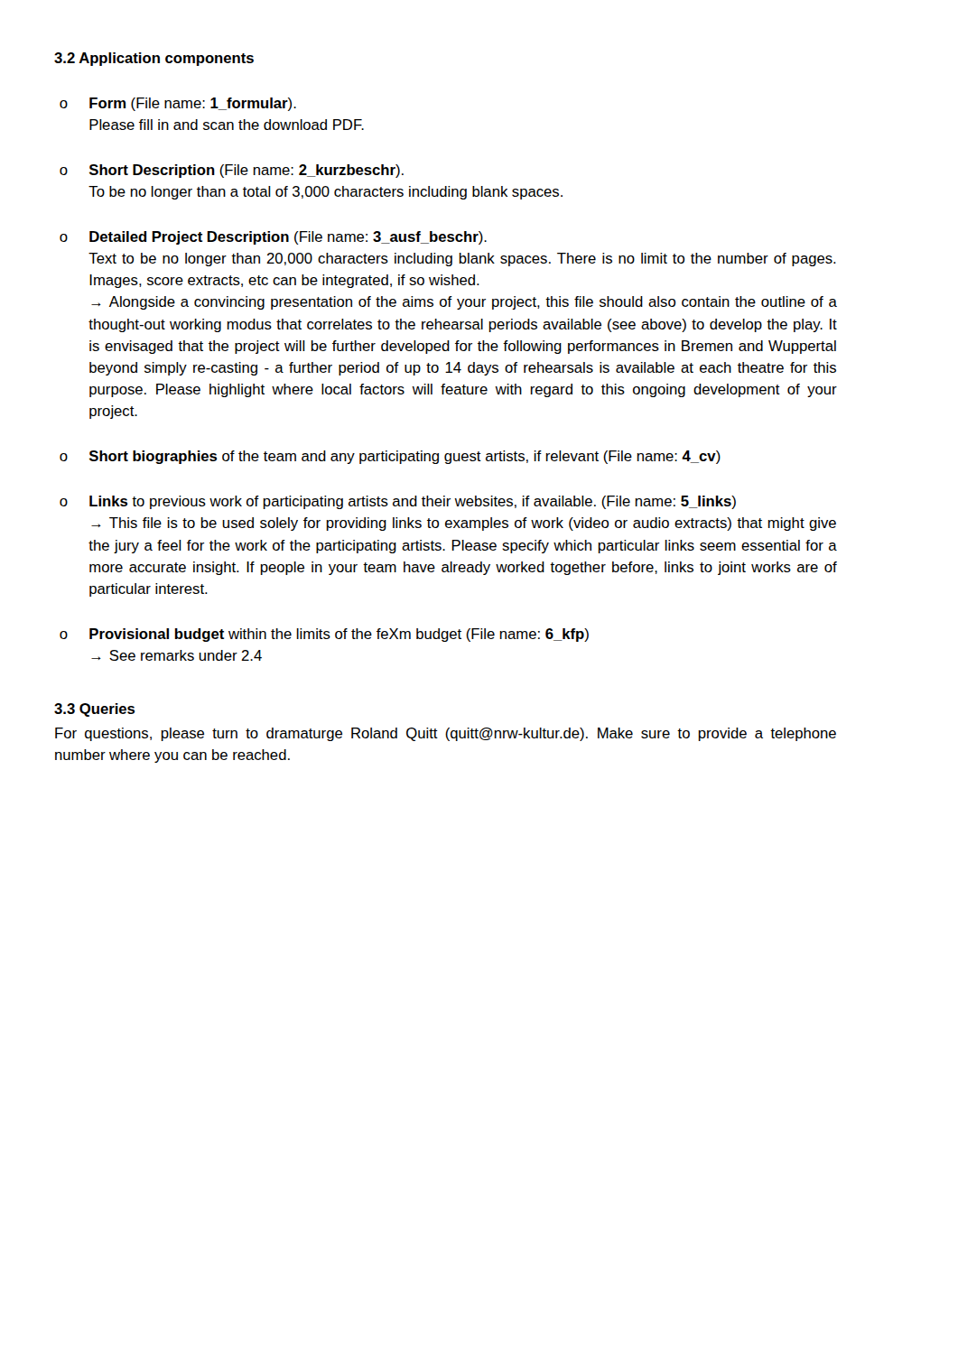3.2 Application components
Form (File name: 1_formular).
Please fill in and scan the download PDF.
Short Description (File name: 2_kurzbeschr).
To be no longer than a total of 3,000 characters including blank spaces.
Detailed Project Description (File name: 3_ausf_beschr).
Text to be no longer than 20,000 characters including blank spaces. There is no limit to the number of pages. Images, score extracts, etc can be integrated, if so wished.
Alongside a convincing presentation of the aims of your project, this file should also contain the outline of a thought-out working modus that correlates to the rehearsal periods available (see above) to develop the play. It is envisaged that the project will be further developed for the following performances in Bremen and Wuppertal beyond simply re-casting - a further period of up to 14 days of rehearsals is available at each theatre for this purpose. Please highlight where local factors will feature with regard to this ongoing development of your project.
Short biographies of the team and any participating guest artists, if relevant (File name: 4_cv)
Links to previous work of participating artists and their websites, if available. (File name: 5_links)
This file is to be used solely for providing links to examples of work (video or audio extracts) that might give the jury a feel for the work of the participating artists. Please specify which particular links seem essential for a more accurate insight. If people in your team have already worked together before, links to joint works are of particular interest.
Provisional budget within the limits of the feXm budget (File name: 6_kfp)
See remarks under 2.4
3.3 Queries
For questions, please turn to dramaturge Roland Quitt (quitt@nrw-kultur.de). Make sure to provide a telephone number where you can be reached.